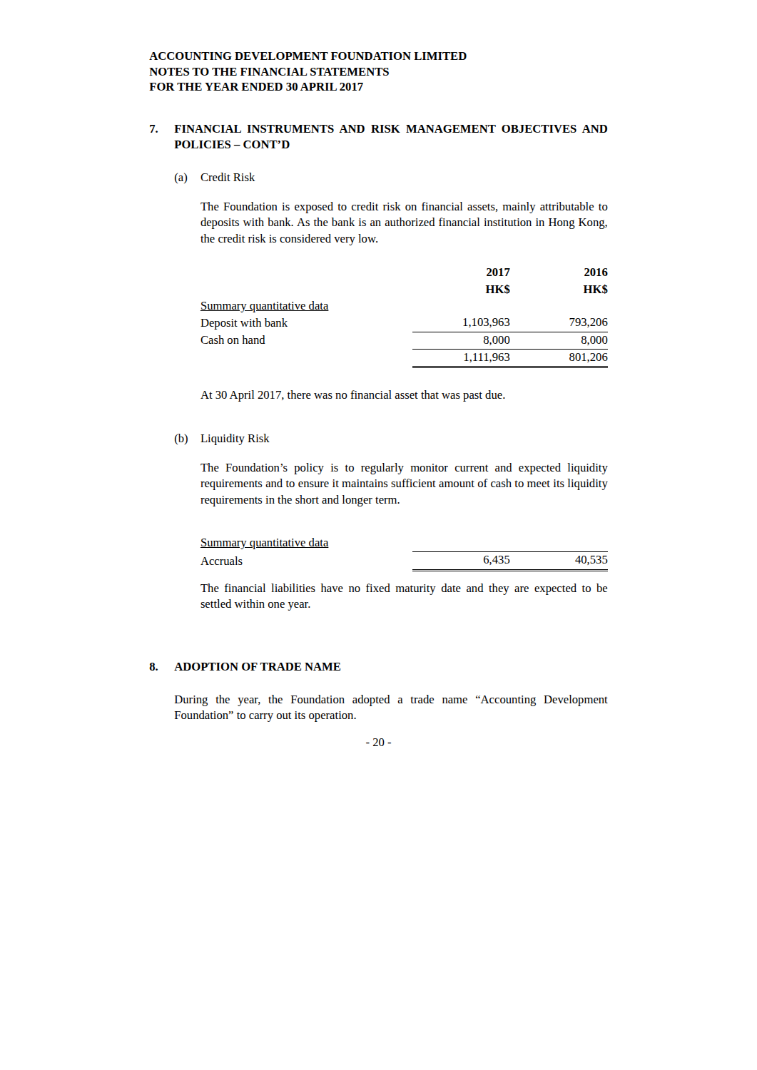ACCOUNTING DEVELOPMENT FOUNDATION LIMITED
NOTES TO THE FINANCIAL STATEMENTS
FOR THE YEAR ENDED 30 APRIL 2017
7.
FINANCIAL INSTRUMENTS AND RISK MANAGEMENT OBJECTIVES AND POLICIES – CONT’D
(a)
Credit Risk
The Foundation is exposed to credit risk on financial assets, mainly attributable to deposits with bank. As the bank is an authorized financial institution in Hong Kong, the credit risk is considered very low.
| | 2017 | 2016 |
| | HK$ | HK$ |
| Summary quantitative data | | |
| Deposit with bank | 1,103,963 | 793,206 |
| Cash on hand | 8,000 | 8,000 |
| | 1,111,963 | 801,206 |
At 30 April 2017, there was no financial asset that was past due.
(b)
Liquidity Risk
The Foundation’s policy is to regularly monitor current and expected liquidity requirements and to ensure it maintains sufficient amount of cash to meet its liquidity requirements in the short and longer term.
| Summary quantitative data | | |
| Accruals | 6,435 | 40,535 |
The financial liabilities have no fixed maturity date and they are expected to be settled within one year.
8.
ADOPTION OF TRADE NAME
During the year, the Foundation adopted a trade name “Accounting Development Foundation” to carry out its operation.
- 20 -